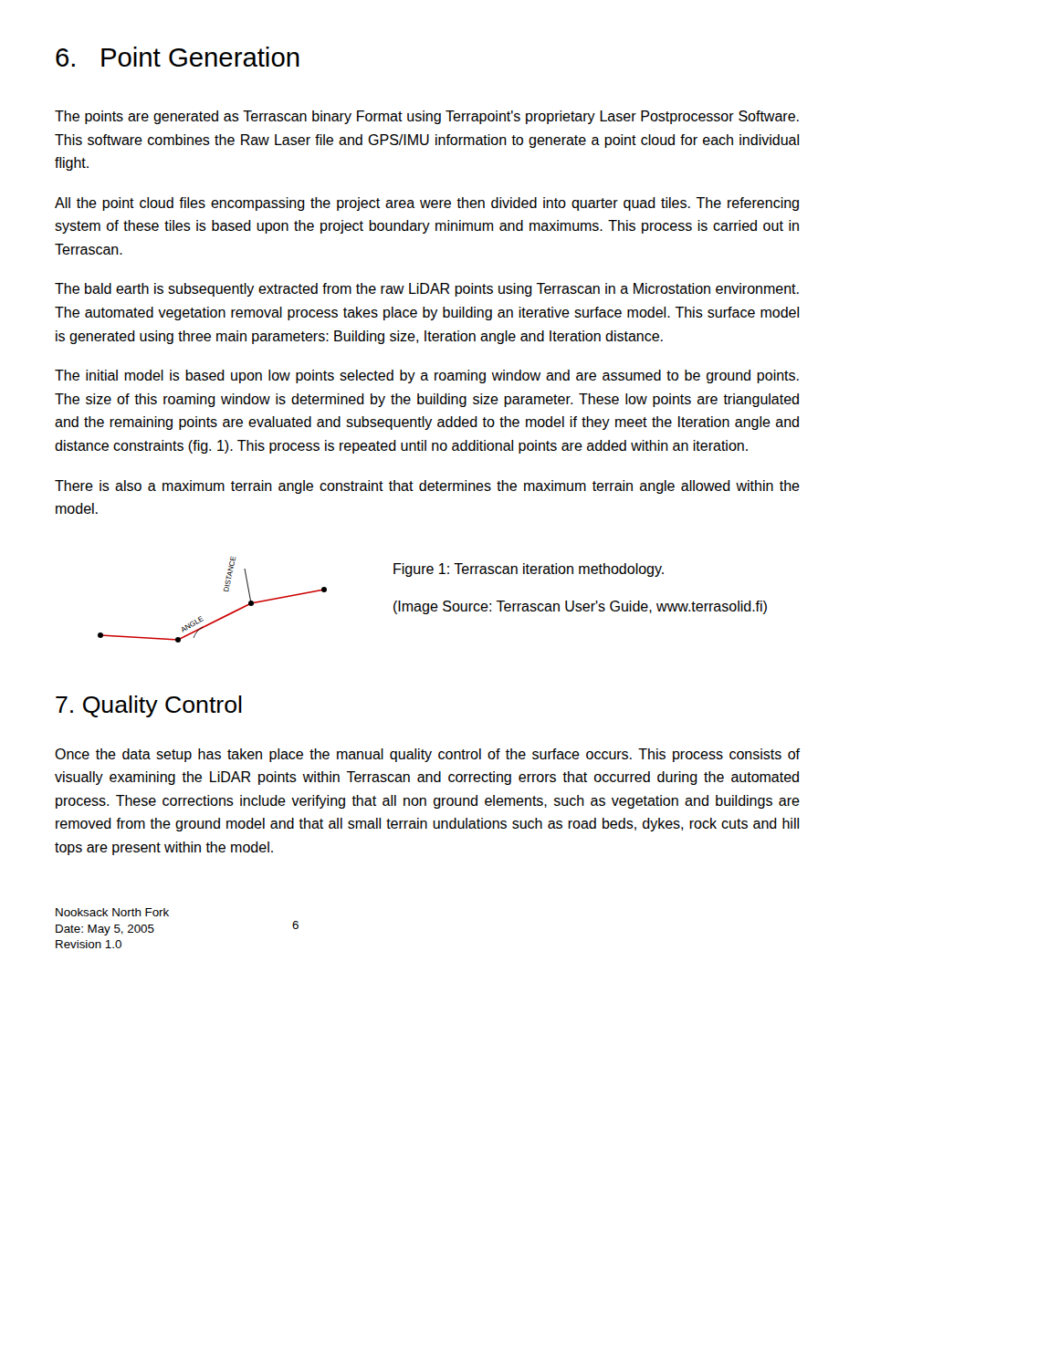6. Point Generation
The points are generated as Terrascan binary Format using Terrapoint's proprietary Laser Postprocessor Software. This software combines the Raw Laser file and GPS/IMU information to generate a point cloud for each individual flight.
All the point cloud files encompassing the project area were then divided into quarter quad tiles. The referencing system of these tiles is based upon the project boundary minimum and maximums. This process is carried out in Terrascan.
The bald earth is subsequently extracted from the raw LiDAR points using Terrascan in a Microstation environment. The automated vegetation removal process takes place by building an iterative surface model. This surface model is generated using three main parameters: Building size, Iteration angle and Iteration distance.
The initial model is based upon low points selected by a roaming window and are assumed to be ground points. The size of this roaming window is determined by the building size parameter. These low points are triangulated and the remaining points are evaluated and subsequently added to the model if they meet the Iteration angle and distance constraints (fig. 1). This process is repeated until no additional points are added within an iteration.
There is also a maximum terrain angle constraint that determines the maximum terrain angle allowed within the model.
DISTANCE ANGLE
Figure 1: Terrascan iteration methodology.
(Image Source: Terrascan User's Guide, www.terrasolid.fi)
7. Quality Control
Once the data setup has taken place the manual quality control of the surface occurs. This process consists of visually examining the LiDAR points within Terrascan and correcting errors that occurred during the automated process. These corrections include verifying that all non ground elements, such as vegetation and buildings are removed from the ground model and that all small terrain undulations such as road beds, dykes, rock cuts and hill tops are present within the model.
Nooksack North Fork
Date: May 5, 2005
Revision 1.0 6